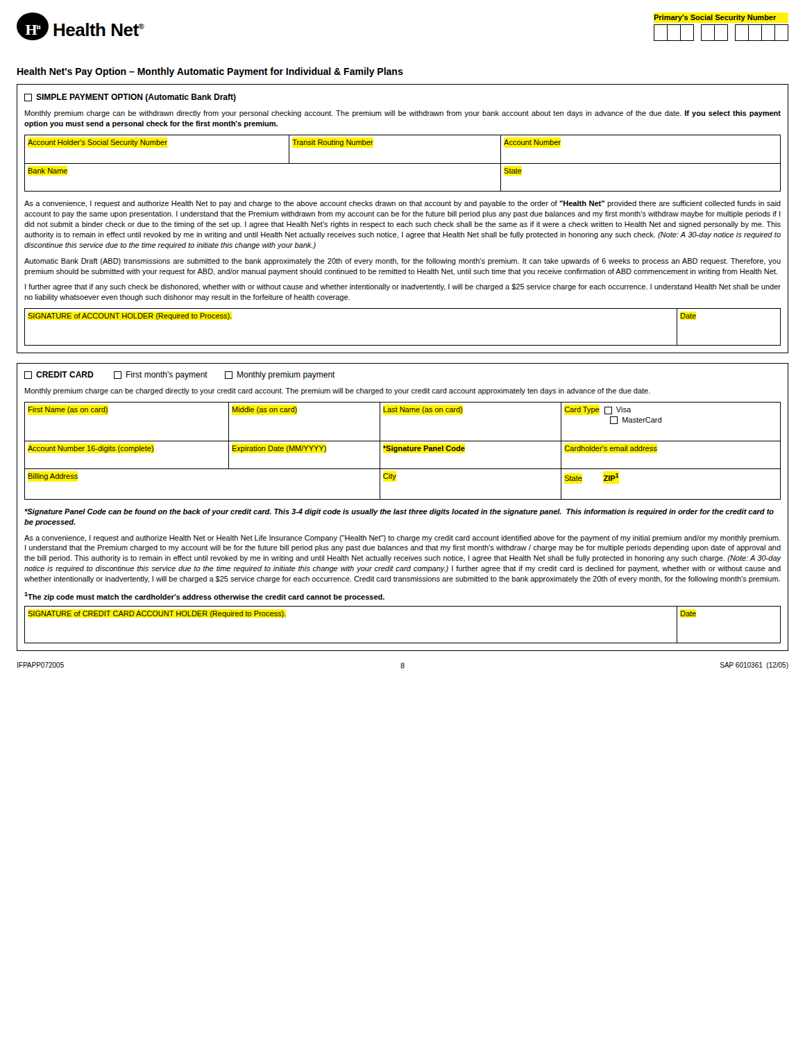Hn Health Net®
Primary's Social Security Number
Health Net's Pay Option – Monthly Automatic Payment for Individual & Family Plans
SIMPLE PAYMENT OPTION (Automatic Bank Draft)
Monthly premium charge can be withdrawn directly from your personal checking account. The premium will be withdrawn from your bank account about ten days in advance of the due date. If you select this payment option you must send a personal check for the first month's premium.
| Account Holder's Social Security Number | Transit Routing Number | Account Number |
| Bank Name | State |
As a convenience, I request and authorize Health Net to pay and charge to the above account checks drawn on that account by and payable to the order of "Health Net" provided there are sufficient collected funds in said account to pay the same upon presentation. I understand that the Premium withdrawn from my account can be for the future bill period plus any past due balances and my first month's withdraw maybe for multiple periods if I did not submit a binder check or due to the timing of the set up. I agree that Health Net's rights in respect to each such check shall be the same as if it were a check written to Health Net and signed personally by me. This authority is to remain in effect until revoked by me in writing and until Health Net actually receives such notice, I agree that Health Net shall be fully protected in honoring any such check. (Note: A 30-day notice is required to discontinue this service due to the time required to initiate this change with your bank.)
Automatic Bank Draft (ABD) transmissions are submitted to the bank approximately the 20th of every month, for the following month's premium. It can take upwards of 6 weeks to process an ABD request. Therefore, you premium should be submitted with your request for ABD, and/or manual payment should continued to be remitted to Health Net, until such time that you receive confirmation of ABD commencement in writing from Health Net.
I further agree that if any such check be dishonored, whether with or without cause and whether intentionally or inadvertently, I will be charged a $25 service charge for each occurrence. I understand Health Net shall be under no liability whatsoever even though such dishonor may result in the forfeiture of health coverage.
| SIGNATURE of ACCOUNT HOLDER (Required to Process). | Date |
CREDIT CARD First month's payment Monthly premium payment
Monthly premium charge can be charged directly to your credit card account. The premium will be charged to your credit card account approximately ten days in advance of the due date.
| First Name (as on card) | Middle (as on card) | Last Name (as on card) | Card Type Visa MasterCard |
| Account Number 16-digits (complete) | Expiration Date (MM/YYYY) | *Signature Panel Code | Cardholder's email address |
| Billing Address | City | State ZIP 1 |
*Signature Panel Code can be found on the back of your credit card. This 3-4 digit code is usually the last three digits located in the signature panel. This information is required in order for the credit card to be processed.
As a convenience, I request and authorize Health Net or Health Net Life Insurance Company ("Health Net") to charge my credit card account identified above for the payment of my initial premium and/or my monthly premium. I understand that the Premium charged to my account will be for the future bill period plus any past due balances and that my first month's withdraw / charge may be for multiple periods depending upon date of approval and the bill period. This authority is to remain in effect until revoked by me in writing and until Health Net actually receives such notice, I agree that Health Net shall be fully protected in honoring any such charge. (Note: A 30-day notice is required to discontinue this service due to the time required to initiate this change with your credit card company.) I further agree that if my credit card is declined for payment, whether with or without cause and whether intentionally or inadvertently, I will be charged a $25 service charge for each occurrence. Credit card transmissions are submitted to the bank approximately the 20th of every month, for the following month's premium.
1The zip code must match the cardholder's address otherwise the credit card cannot be processed.
| SIGNATURE of CREDIT CARD ACCOUNT HOLDER (Required to Process). | Date |
IFPAPP072005
SAP 6010361 (12/05)
8